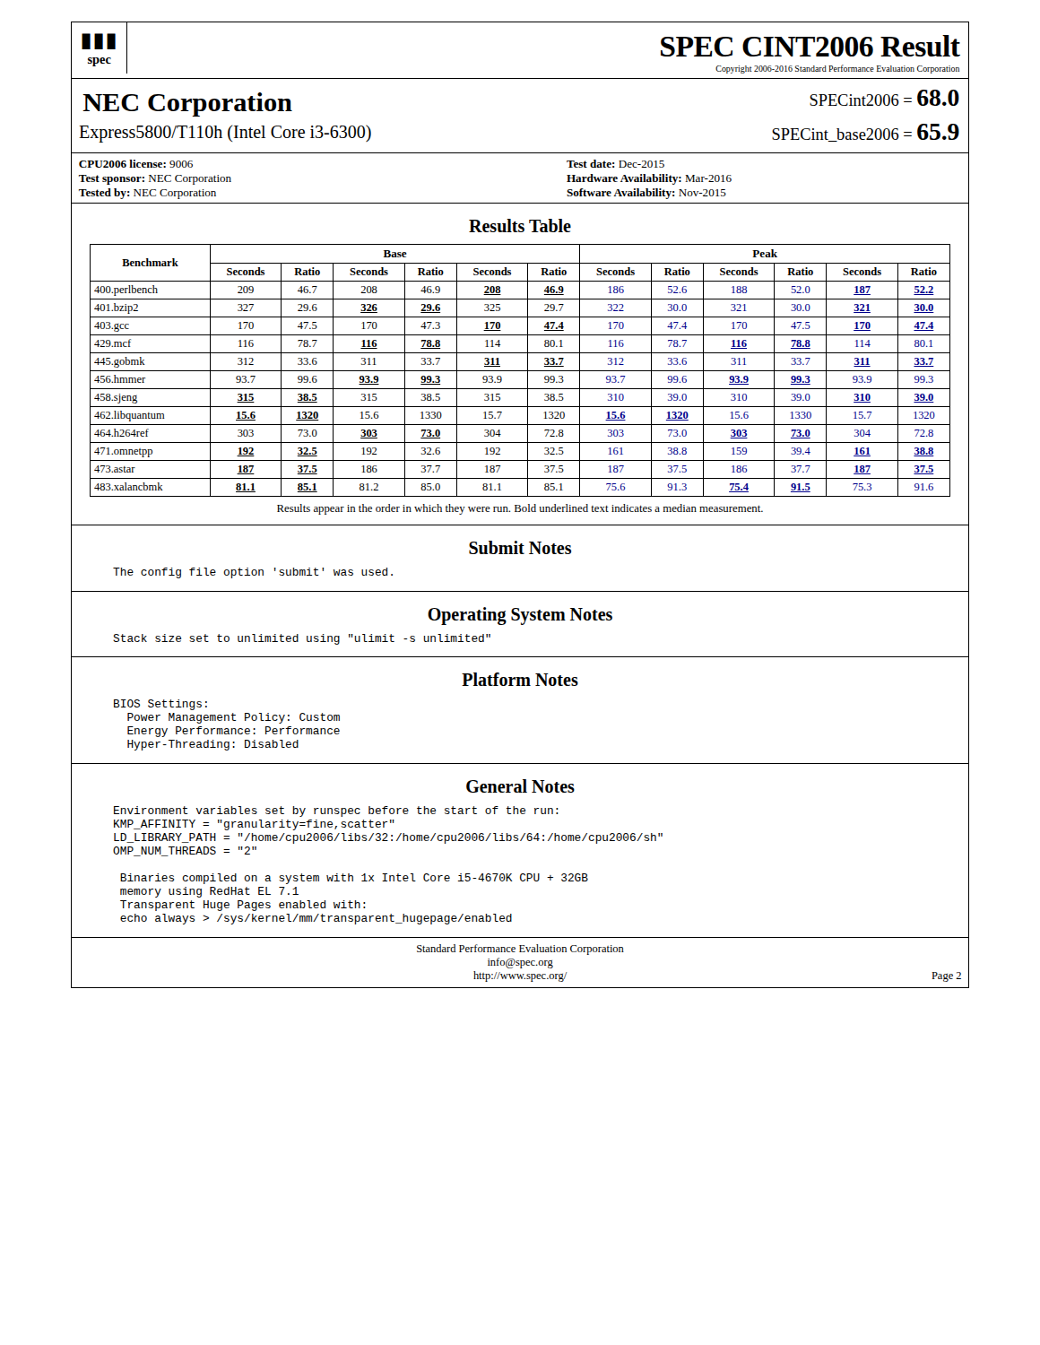▮▮▮
spec
SPEC CINT2006 Result
Copyright 2006-2016 Standard Performance Evaluation Corporation
SPECint2006 = 68.0
SPECint_base2006 = 65.9
NEC Corporation
Express5800/T110h (Intel Core i3-6300)
CPU2006 license: 9006
Test sponsor: NEC Corporation
Tested by: NEC Corporation
Test date: Dec-2015
Hardware Availability: Mar-2016
Software Availability: Nov-2015
Results Table
| Benchmark | Base | Peak |
| --- | --- | --- |
| Seconds | Ratio | Seconds | Ratio | Seconds | Ratio | Seconds | Ratio | Seconds | Ratio | Seconds | Ratio |
| 400.perlbench | 209 | 46.7 | 208 | 46.9 | 208 | 46.9 | 186 | 52.6 | 188 | 52.0 | 187 | 52.2 |
| 401.bzip2 | 327 | 29.6 | 326 | 29.6 | 325 | 29.7 | 322 | 30.0 | 321 | 30.0 | 321 | 30.0 |
| 403.gcc | 170 | 47.5 | 170 | 47.3 | 170 | 47.4 | 170 | 47.4 | 170 | 47.5 | 170 | 47.4 |
| 429.mcf | 116 | 78.7 | 116 | 78.8 | 114 | 80.1 | 116 | 78.7 | 116 | 78.8 | 114 | 80.1 |
| 445.gobmk | 312 | 33.6 | 311 | 33.7 | 311 | 33.7 | 312 | 33.6 | 311 | 33.7 | 311 | 33.7 |
| 456.hmmer | 93.7 | 99.6 | 93.9 | 99.3 | 93.9 | 99.3 | 93.7 | 99.6 | 93.9 | 99.3 | 93.9 | 99.3 |
| 458.sjeng | 315 | 38.5 | 315 | 38.5 | 315 | 38.5 | 310 | 39.0 | 310 | 39.0 | 310 | 39.0 |
| 462.libquantum | 15.6 | 1320 | 15.6 | 1330 | 15.7 | 1320 | 15.6 | 1320 | 15.6 | 1330 | 15.7 | 1320 |
| 464.h264ref | 303 | 73.0 | 303 | 73.0 | 304 | 72.8 | 303 | 73.0 | 303 | 73.0 | 304 | 72.8 |
| 471.omnetpp | 192 | 32.5 | 192 | 32.6 | 192 | 32.5 | 161 | 38.8 | 159 | 39.4 | 161 | 38.8 |
| 473.astar | 187 | 37.5 | 186 | 37.7 | 187 | 37.5 | 187 | 37.5 | 186 | 37.7 | 187 | 37.5 |
| 483.xalancbmk | 81.1 | 85.1 | 81.2 | 85.0 | 81.1 | 85.1 | 75.6 | 91.3 | 75.4 | 91.5 | 75.3 | 91.6 |
Results appear in the order in which they were run. Bold underlined text indicates a median measurement.
Submit Notes
    The config file option 'submit' was used.
Operating System Notes
    Stack size set to unlimited using "ulimit -s unlimited"
Platform Notes
    BIOS Settings:
      Power Management Policy: Custom
      Energy Performance: Performance
      Hyper-Threading: Disabled
General Notes
    Environment variables set by runspec before the start of the run:
    KMP_AFFINITY = "granularity=fine,scatter"
    LD_LIBRARY_PATH = "/home/cpu2006/libs/32:/home/cpu2006/libs/64:/home/cpu2006/sh"
    OMP_NUM_THREADS = "2"

     Binaries compiled on a system with 1x Intel Core i5-4670K CPU + 32GB
     memory using RedHat EL 7.1
     Transparent Huge Pages enabled with:
     echo always > /sys/kernel/mm/transparent_hugepage/enabled
Standard Performance Evaluation Corporation
info@spec.org
http://www.spec.org/
Page 2